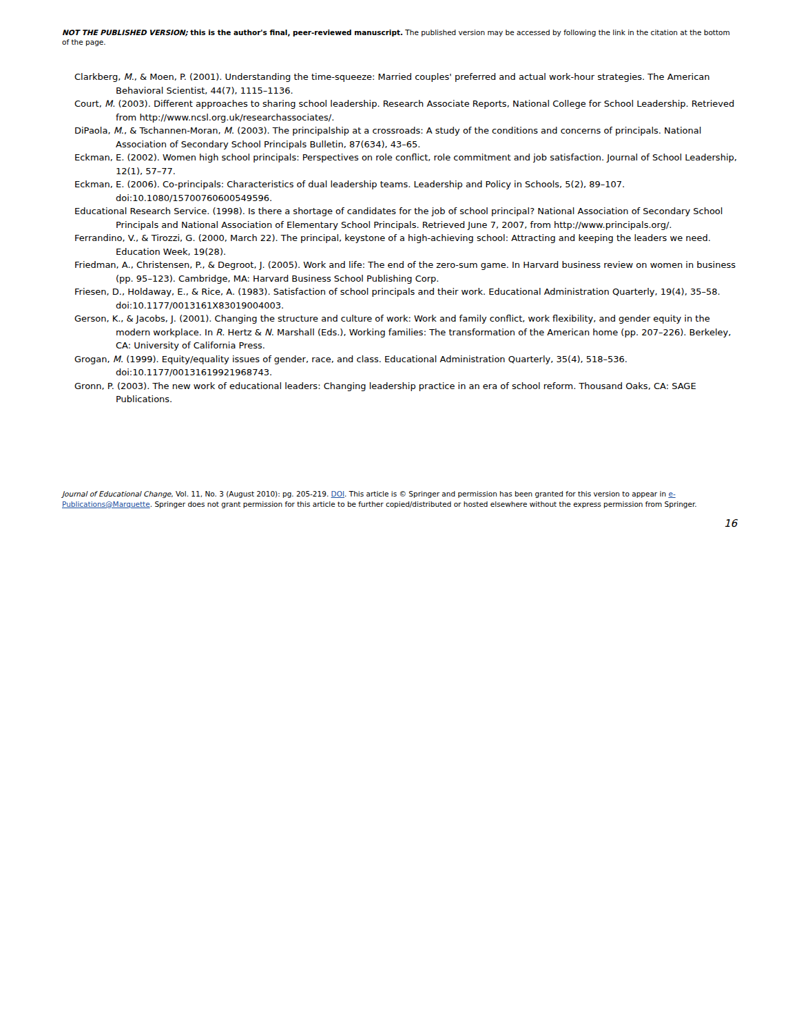NOT THE PUBLISHED VERSION; this is the author's final, peer-reviewed manuscript. The published version may be accessed by following the link in the citation at the bottom of the page.
Clarkberg, M., & Moen, P. (2001). Understanding the time-squeeze: Married couples' preferred and actual work-hour strategies. The American Behavioral Scientist, 44(7), 1115–1136.
Court, M. (2003). Different approaches to sharing school leadership. Research Associate Reports, National College for School Leadership. Retrieved from http://www.ncsl.org.uk/researchassociates/.
DiPaola, M., & Tschannen-Moran, M. (2003). The principalship at a crossroads: A study of the conditions and concerns of principals. National Association of Secondary School Principals Bulletin, 87(634), 43–65.
Eckman, E. (2002). Women high school principals: Perspectives on role conflict, role commitment and job satisfaction. Journal of School Leadership, 12(1), 57–77.
Eckman, E. (2006). Co-principals: Characteristics of dual leadership teams. Leadership and Policy in Schools, 5(2), 89–107. doi:10.1080/15700760600549596.
Educational Research Service. (1998). Is there a shortage of candidates for the job of school principal? National Association of Secondary School Principals and National Association of Elementary School Principals. Retrieved June 7, 2007, from http://www.principals.org/.
Ferrandino, V., & Tirozzi, G. (2000, March 22). The principal, keystone of a high-achieving school: Attracting and keeping the leaders we need. Education Week, 19(28).
Friedman, A., Christensen, P., & Degroot, J. (2005). Work and life: The end of the zero-sum game. In Harvard business review on women in business (pp. 95–123). Cambridge, MA: Harvard Business School Publishing Corp.
Friesen, D., Holdaway, E., & Rice, A. (1983). Satisfaction of school principals and their work. Educational Administration Quarterly, 19(4), 35–58. doi:10.1177/0013161X83019004003.
Gerson, K., & Jacobs, J. (2001). Changing the structure and culture of work: Work and family conflict, work flexibility, and gender equity in the modern workplace. In R. Hertz & N. Marshall (Eds.), Working families: The transformation of the American home (pp. 207–226). Berkeley, CA: University of California Press.
Grogan, M. (1999). Equity/equality issues of gender, race, and class. Educational Administration Quarterly, 35(4), 518–536. doi:10.1177/00131619921968743.
Gronn, P. (2003). The new work of educational leaders: Changing leadership practice in an era of school reform. Thousand Oaks, CA: SAGE Publications.
Journal of Educational Change, Vol. 11, No. 3 (August 2010): pg. 205-219. DOI. This article is © Springer and permission has been granted for this version to appear in e-Publications@Marquette. Springer does not grant permission for this article to be further copied/distributed or hosted elsewhere without the express permission from Springer.
16